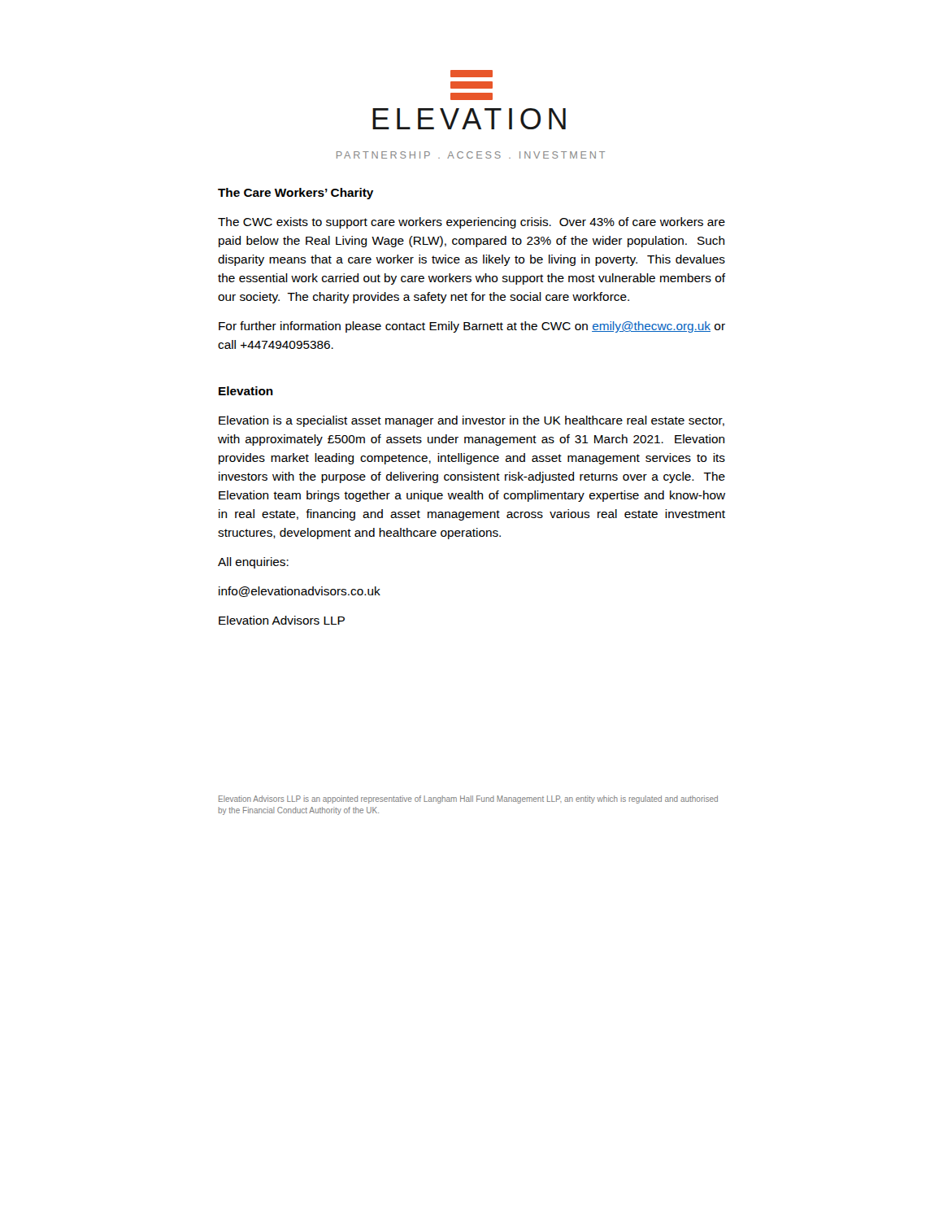ELEVATION
PARTNERSHIP . ACCESS . INVESTMENT
The Care Workers’ Charity
The CWC exists to support care workers experiencing crisis. Over 43% of care workers are paid below the Real Living Wage (RLW), compared to 23% of the wider population. Such disparity means that a care worker is twice as likely to be living in poverty. This devalues the essential work carried out by care workers who support the most vulnerable members of our society. The charity provides a safety net for the social care workforce.
For further information please contact Emily Barnett at the CWC on emily@thecwc.org.uk or call +447494095386.
Elevation
Elevation is a specialist asset manager and investor in the UK healthcare real estate sector, with approximately £500m of assets under management as of 31 March 2021. Elevation provides market leading competence, intelligence and asset management services to its investors with the purpose of delivering consistent risk-adjusted returns over a cycle. The Elevation team brings together a unique wealth of complimentary expertise and know-how in real estate, financing and asset management across various real estate investment structures, development and healthcare operations.
All enquiries:
info@elevationadvisors.co.uk
Elevation Advisors LLP
Elevation Advisors LLP is an appointed representative of Langham Hall Fund Management LLP, an entity which is regulated and authorised by the Financial Conduct Authority of the UK.